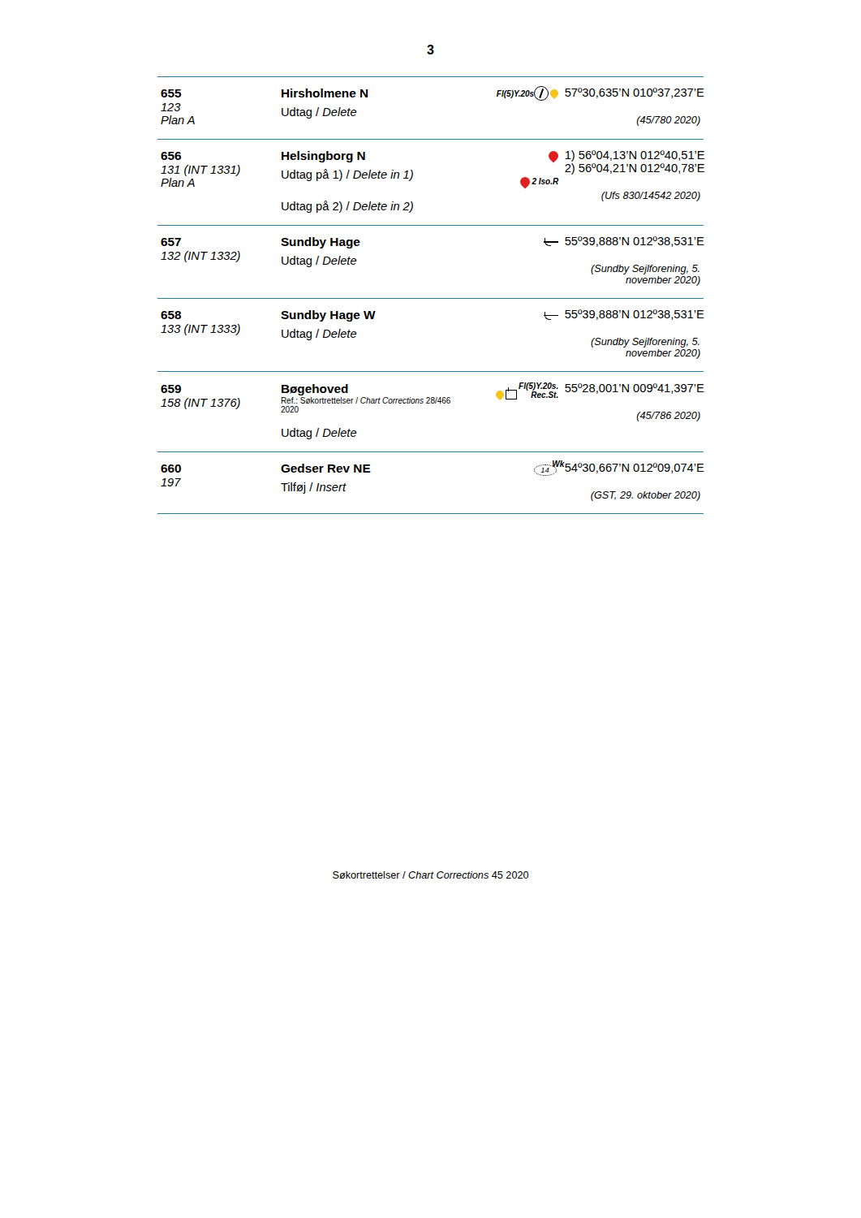3
| 655 123 Plan A | Hirsholmene N Udtag / Delete | Fl(5)Y.20s | 57º30,635’N 010º37,237’E (45/780 2020) |
| 656 131 (INT 1331) Plan A | Helsingborg N Udtag på 1) / Delete in 1) Udtag på 2) / Delete in 2) | 2 Iso.R | 1) 56º04,13’N 012º40,51’E 2) 56º04,21’N 012º40,78’E (Ufs 830/14542 2020) |
| 657 132 (INT 1332) | Sundby Hage Udtag / Delete | | 55º39,888’N 012º38,531’E (Sundby Sejlforening, 5. november 2020) |
| 658 133 (INT 1333) | Sundby Hage W Udtag / Delete | | 55º39,888’N 012º38,531’E (Sundby Sejlforening, 5. november 2020) |
| 659 158 (INT 1376) | Bøgehoved Ref.: Søkortrettelser / Chart Corrections 28/466 2020 Udtag / Delete | Fl(5)Y.20s. Rec.St. | 55º28,001’N 009º41,397’E (45/786 2020) |
| 660 197 | Gedser Rev NE Tilføj / Insert | 14 Wk | 54º30,667’N 012º09,074’E (GST, 29. oktober 2020) |
Søkortrettelser / Chart Corrections 45 2020